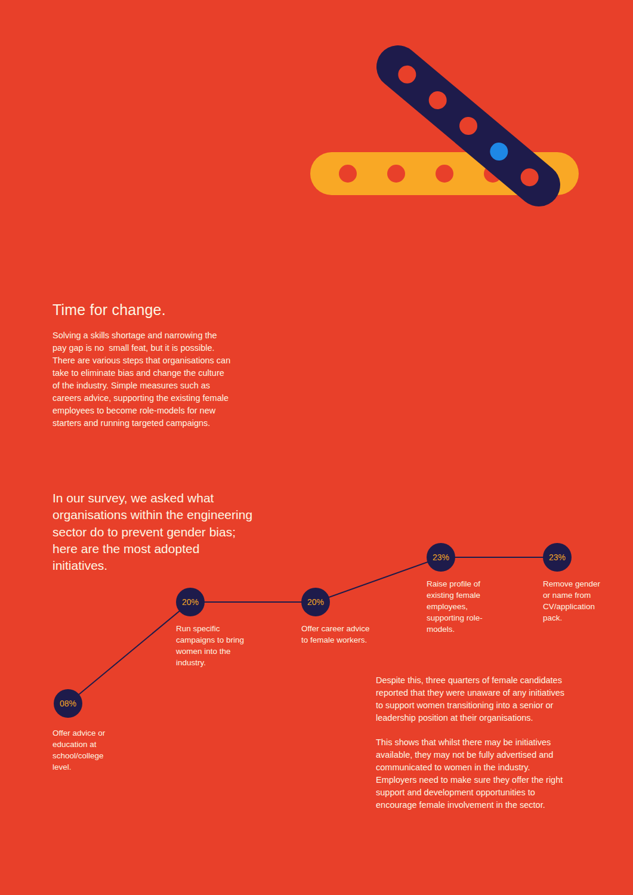Time for change.
Solving a skills shortage and narrowing the pay gap is no small feat, but it is possible. There are various steps that organisations can take to eliminate bias and change the culture of the industry. Simple measures such as careers advice, supporting the existing female employees to become role-models for new starters and running targeted campaigns.
In our survey, we asked what organisations within the engineering sector do to prevent gender bias; here are the most adopted initiatives.
08%
20%
20%
23%
23%
Offer advice or education at school/college level.
Run specific campaigns to bring women into the industry.
Offer career advice to female workers.
Raise profile of existing female employees, supporting role-models.
Remove gender or name from CV/application pack.
Despite this, three quarters of female candidates reported that they were unaware of any initiatives to support women transitioning into a senior or leadership position at their organisations.
This shows that whilst there may be initiatives available, they may not be fully advertised and communicated to women in the industry. Employers need to make sure they offer the right support and development opportunities to encourage female involvement in the sector.